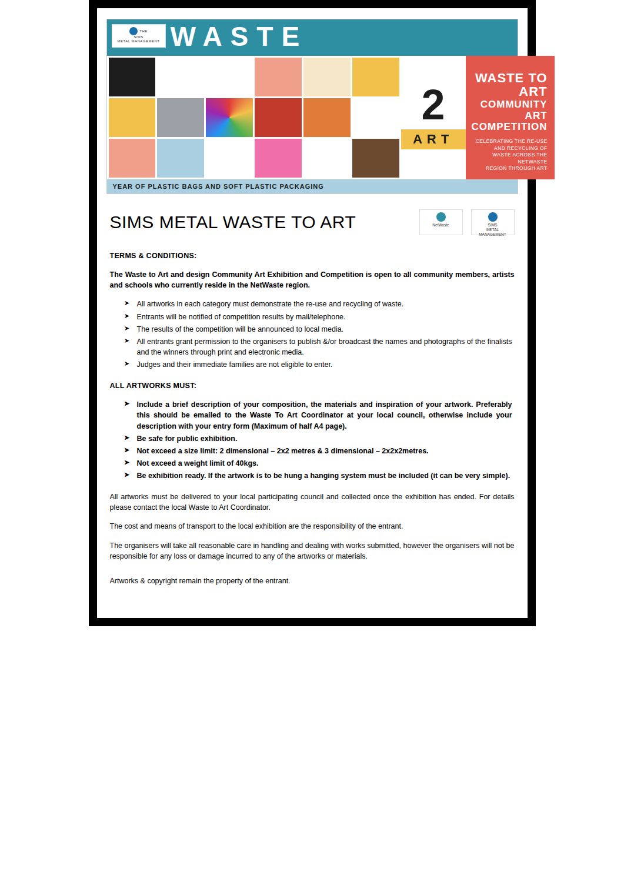THE
SIMS
METAL MANAGEMENT
WASTE
2
ART
WASTE TO ART
COMMUNITY ART
COMPETITION
CELEBRATING THE RE-USE AND RECYCLING OF
WASTE ACROSS THE NETWASTE
REGION THROUGH ART
YEAR OF PLASTIC BAGS AND SOFT PLASTIC PACKAGING
SIMS METAL WASTE TO ART
NetWaste
SIMS
METAL
MANAGEMENT
TERMS & CONDITIONS:
The Waste to Art and design Community Art Exhibition and Competition is open to all community members, artists and schools who currently reside in the NetWaste region.
All artworks in each category must demonstrate the re-use and recycling of waste.
Entrants will be notified of competition results by mail/telephone.
The results of the competition will be announced to local media.
All entrants grant permission to the organisers to publish &/or broadcast the names and photographs of the finalists and the winners through print and electronic media.
Judges and their immediate families are not eligible to enter.
ALL ARTWORKS MUST:
Include a brief description of your composition, the materials and inspiration of your artwork. Preferably this should be emailed to the Waste To Art Coordinator at your local council, otherwise include your description with your entry form (Maximum of half A4 page).
Be safe for public exhibition.
Not exceed a size limit: 2 dimensional – 2x2 metres & 3 dimensional – 2x2x2metres.
Not exceed a weight limit of 40kgs.
Be exhibition ready. If the artwork is to be hung a hanging system must be included (it can be very simple).
All artworks must be delivered to your local participating council and collected once the exhibition has ended. For details please contact the local Waste to Art Coordinator.
The cost and means of transport to the local exhibition are the responsibility of the entrant.
The organisers will take all reasonable care in handling and dealing with works submitted, however the organisers will not be responsible for any loss or damage incurred to any of the artworks or materials.
Artworks & copyright remain the property of the entrant.